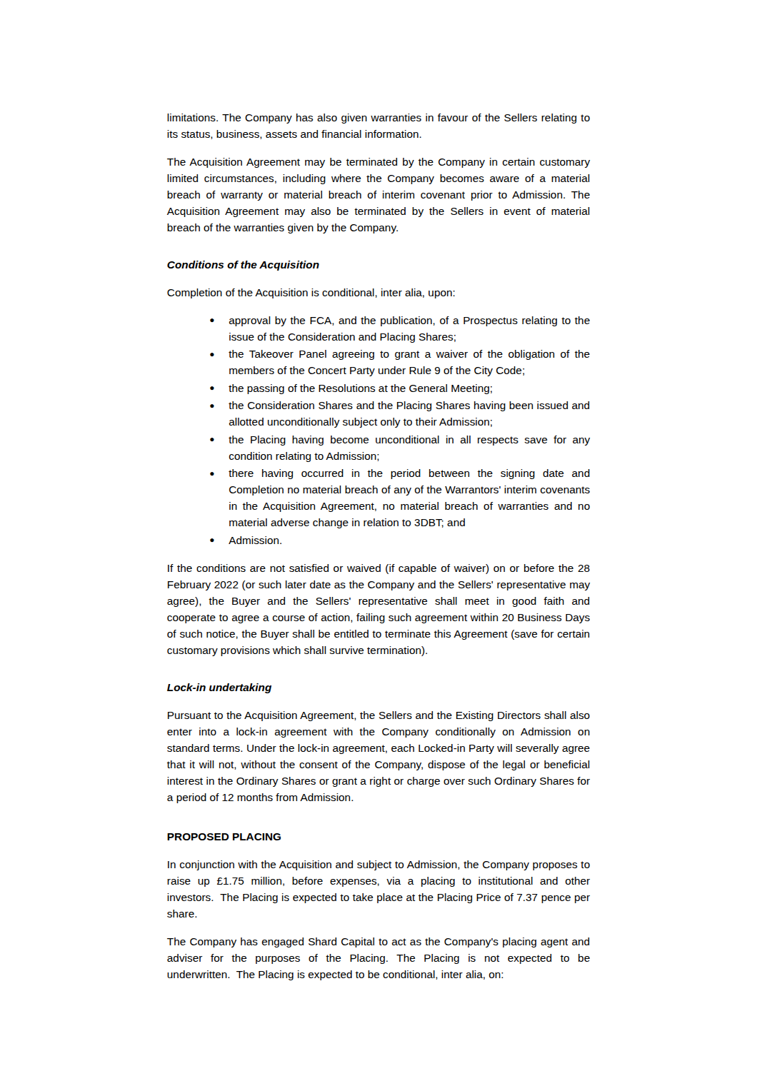limitations. The Company has also given warranties in favour of the Sellers relating to its status, business, assets and financial information.
The Acquisition Agreement may be terminated by the Company in certain customary limited circumstances, including where the Company becomes aware of a material breach of warranty or material breach of interim covenant prior to Admission. The Acquisition Agreement may also be terminated by the Sellers in event of material breach of the warranties given by the Company.
Conditions of the Acquisition
Completion of the Acquisition is conditional, inter alia, upon:
approval by the FCA, and the publication, of a Prospectus relating to the issue of the Consideration and Placing Shares;
the Takeover Panel agreeing to grant a waiver of the obligation of the members of the Concert Party under Rule 9 of the City Code;
the passing of the Resolutions at the General Meeting;
the Consideration Shares and the Placing Shares having been issued and allotted unconditionally subject only to their Admission;
the Placing having become unconditional in all respects save for any condition relating to Admission;
there having occurred in the period between the signing date and Completion no material breach of any of the Warrantors' interim covenants in the Acquisition Agreement, no material breach of warranties and no material adverse change in relation to 3DBT; and
Admission.
If the conditions are not satisfied or waived (if capable of waiver) on or before the 28 February 2022 (or such later date as the Company and the Sellers' representative may agree), the Buyer and the Sellers' representative shall meet in good faith and cooperate to agree a course of action, failing such agreement within 20 Business Days of such notice, the Buyer shall be entitled to terminate this Agreement (save for certain customary provisions which shall survive termination).
Lock-in undertaking
Pursuant to the Acquisition Agreement, the Sellers and the Existing Directors shall also enter into a lock-in agreement with the Company conditionally on Admission on standard terms. Under the lock-in agreement, each Locked-in Party will severally agree that it will not, without the consent of the Company, dispose of the legal or beneficial interest in the Ordinary Shares or grant a right or charge over such Ordinary Shares for a period of 12 months from Admission.
PROPOSED PLACING
In conjunction with the Acquisition and subject to Admission, the Company proposes to raise up £1.75 million, before expenses, via a placing to institutional and other investors. The Placing is expected to take place at the Placing Price of 7.37 pence per share.
The Company has engaged Shard Capital to act as the Company's placing agent and adviser for the purposes of the Placing. The Placing is not expected to be underwritten. The Placing is expected to be conditional, inter alia, on: